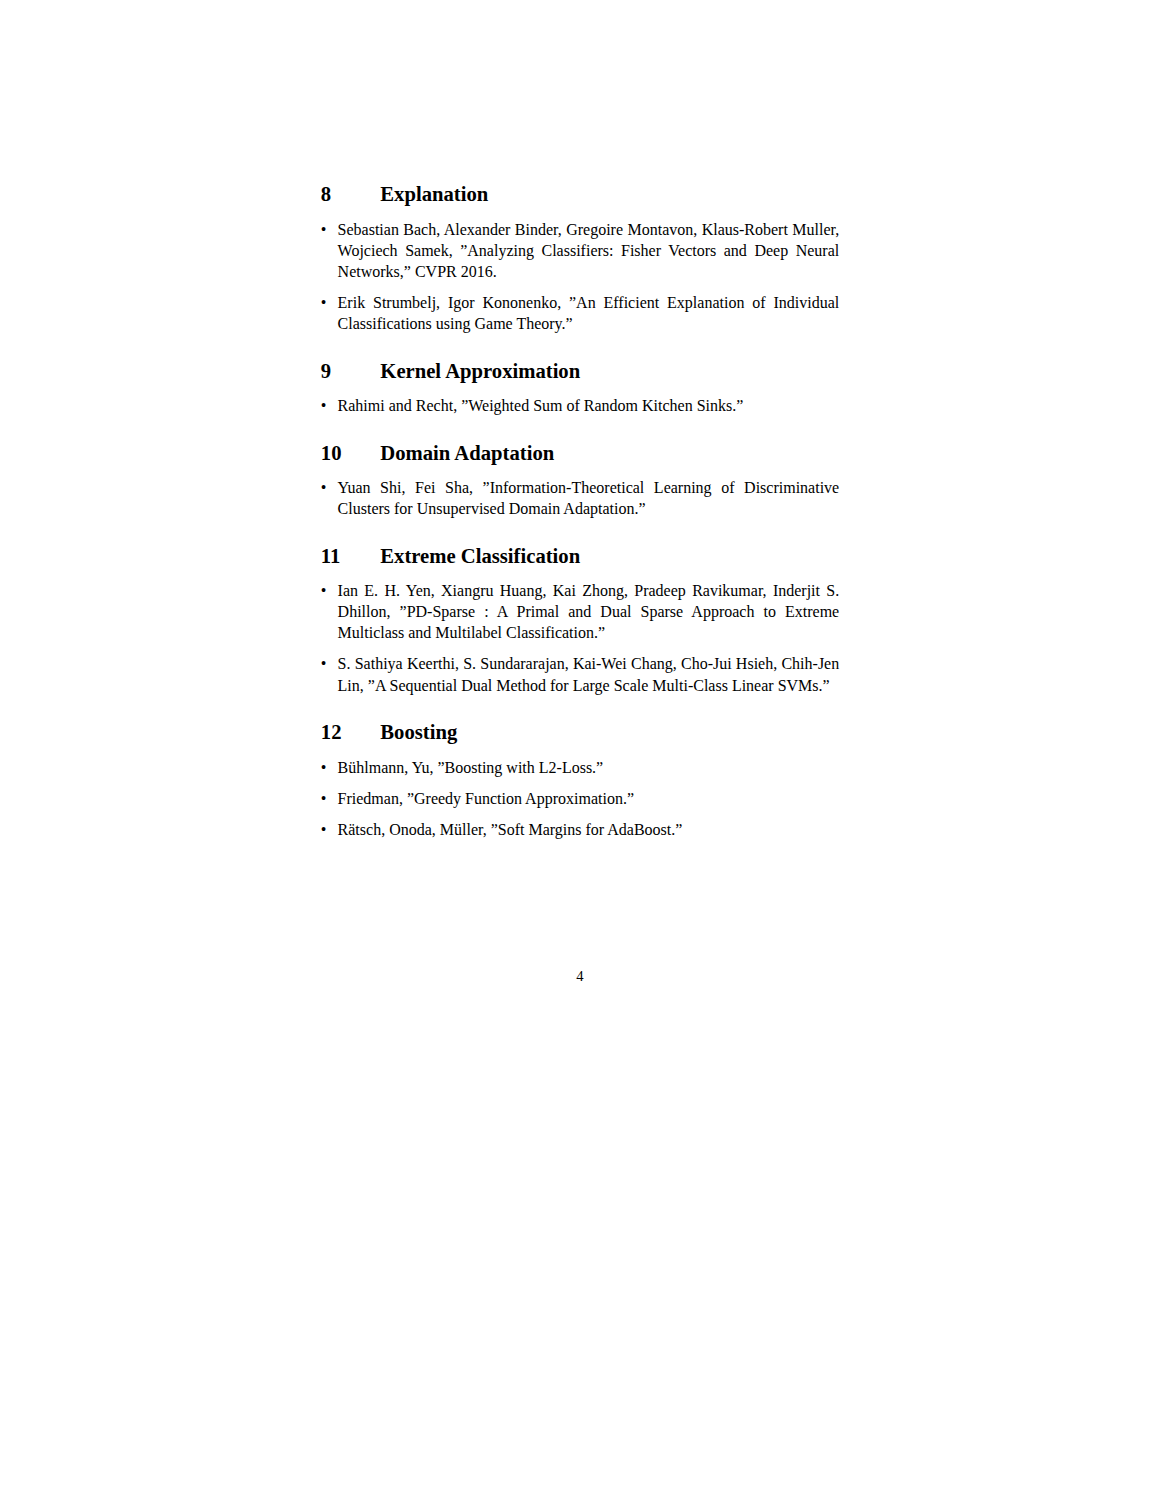8 Explanation
Sebastian Bach, Alexander Binder, Gregoire Montavon, Klaus-Robert Muller, Wojciech Samek, ”Analyzing Classifiers: Fisher Vectors and Deep Neural Networks,” CVPR 2016.
Erik Strumbelj, Igor Kononenko, ”An Efficient Explanation of Individual Classifications using Game Theory.”
9 Kernel Approximation
Rahimi and Recht, ”Weighted Sum of Random Kitchen Sinks.”
10 Domain Adaptation
Yuan Shi, Fei Sha, ”Information-Theoretical Learning of Discriminative Clusters for Unsupervised Domain Adaptation.”
11 Extreme Classification
Ian E. H. Yen, Xiangru Huang, Kai Zhong, Pradeep Ravikumar, Inderjit S. Dhillon, ”PD-Sparse : A Primal and Dual Sparse Approach to Extreme Multiclass and Multilabel Classification.”
S. Sathiya Keerthi, S. Sundararajan, Kai-Wei Chang, Cho-Jui Hsieh, Chih-Jen Lin, ”A Sequential Dual Method for Large Scale Multi-Class Linear SVMs.”
12 Boosting
Bühlmann, Yu, ”Boosting with L2-Loss.”
Friedman, ”Greedy Function Approximation.”
Rätsch, Onoda, Müller, ”Soft Margins for AdaBoost.”
4